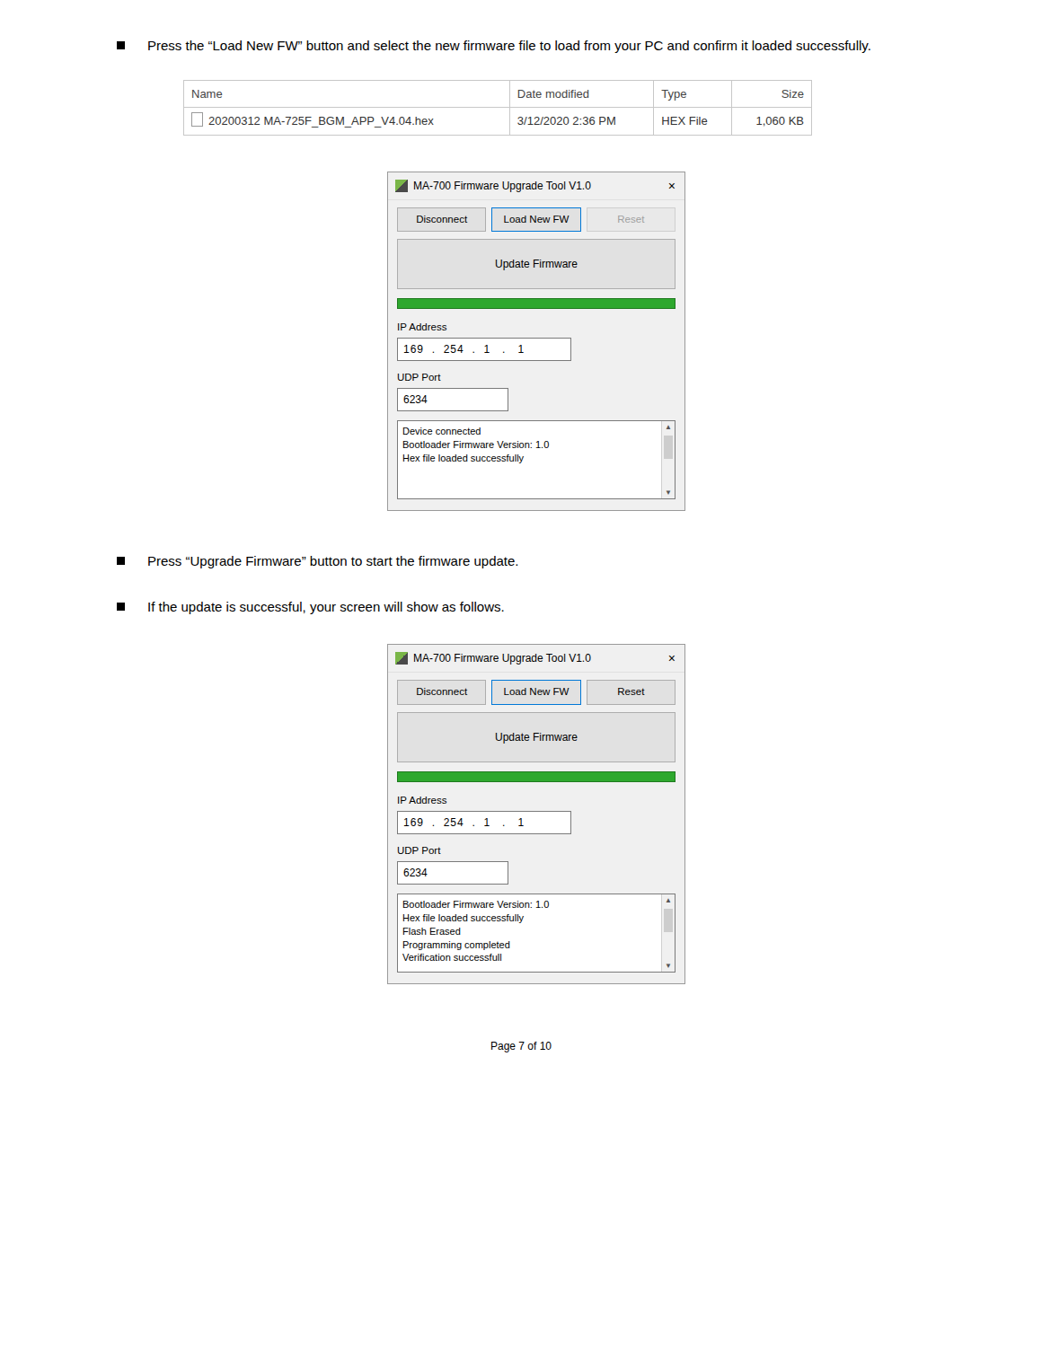Press the “Load New FW” button and select the new firmware file to load from your PC and confirm it loaded successfully.
| Name | Date modified | Type | Size |
| --- | --- | --- | --- |
| 20200312 MA-725F_BGM_APP_V4.04.hex | 3/12/2020 2:36 PM | HEX File | 1,060 KB |
MA-700 Firmware Upgrade Tool V1.0 ×
Disconnect
Load New FW
Reset
Update Firmware
IP Address
169 . 254 . 1 . 1
UDP Port
6234
Device connected
Bootloader Firmware Version: 1.0
Hex file loaded successfully
▲
▼
Press “Upgrade Firmware” button to start the firmware update.
If the update is successful, your screen will show as follows.
MA-700 Firmware Upgrade Tool V1.0 ×
Disconnect
Load New FW
Reset
Update Firmware
IP Address
169 . 254 . 1 . 1
UDP Port
6234
Bootloader Firmware Version: 1.0
Hex file loaded successfully
Flash Erased
Programming completed
Verification successfull
▲
▼
Page 7 of 10